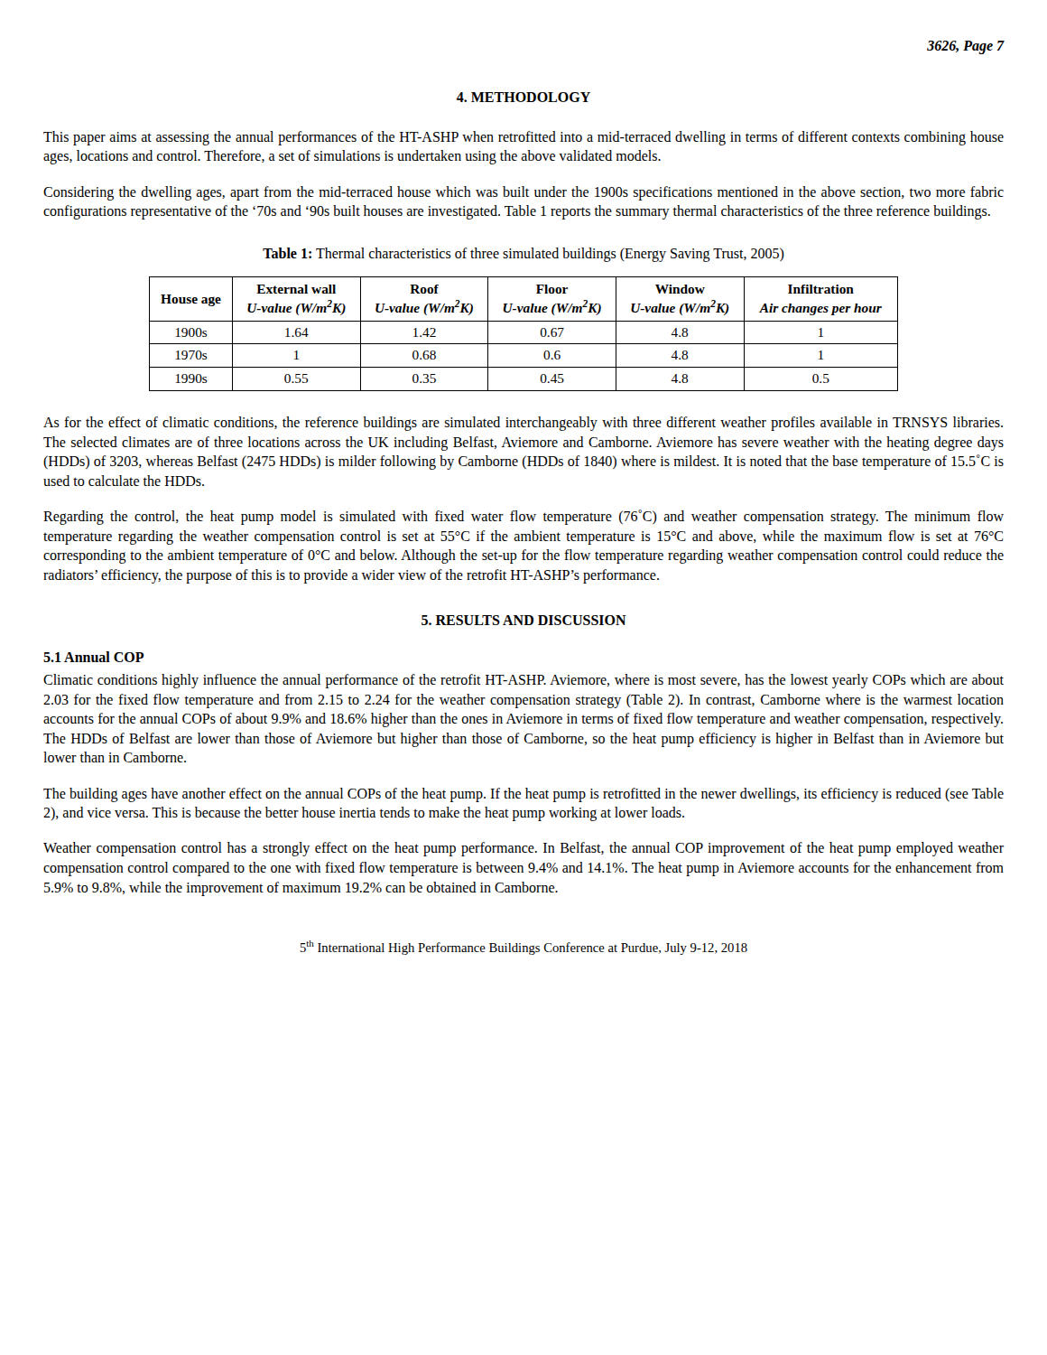3626, Page 7
4. METHODOLOGY
This paper aims at assessing the annual performances of the HT-ASHP when retrofitted into a mid-terraced dwelling in terms of different contexts combining house ages, locations and control. Therefore, a set of simulations is undertaken using the above validated models.
Considering the dwelling ages, apart from the mid-terraced house which was built under the 1900s specifications mentioned in the above section, two more fabric configurations representative of the ‘70s and ‘90s built houses are investigated. Table 1 reports the summary thermal characteristics of the three reference buildings.
Table 1: Thermal characteristics of three simulated buildings (Energy Saving Trust, 2005)
| House age | External wall U-value (W/m 2 K) | Roof U-value (W/m 2 K) | Floor U-value (W/m 2 K) | Window U-value (W/m 2 K) | Infiltration Air changes per hour |
| --- | --- | --- | --- | --- | --- |
| 1900s | 1.64 | 1.42 | 0.67 | 4.8 | 1 |
| 1970s | 1 | 0.68 | 0.6 | 4.8 | 1 |
| 1990s | 0.55 | 0.35 | 0.45 | 4.8 | 0.5 |
As for the effect of climatic conditions, the reference buildings are simulated interchangeably with three different weather profiles available in TRNSYS libraries. The selected climates are of three locations across the UK including Belfast, Aviemore and Camborne. Aviemore has severe weather with the heating degree days (HDDs) of 3203, whereas Belfast (2475 HDDs) is milder following by Camborne (HDDs of 1840) where is mildest. It is noted that the base temperature of 15.5˚C is used to calculate the HDDs.
Regarding the control, the heat pump model is simulated with fixed water flow temperature (76˚C) and weather compensation strategy. The minimum flow temperature regarding the weather compensation control is set at 55°C if the ambient temperature is 15°C and above, while the maximum flow is set at 76°C corresponding to the ambient temperature of 0°C and below. Although the set-up for the flow temperature regarding weather compensation control could reduce the radiators’ efficiency, the purpose of this is to provide a wider view of the retrofit HT-ASHP’s performance.
5. RESULTS AND DISCUSSION
5.1 Annual COP
Climatic conditions highly influence the annual performance of the retrofit HT-ASHP. Aviemore, where is most severe, has the lowest yearly COPs which are about 2.03 for the fixed flow temperature and from 2.15 to 2.24 for the weather compensation strategy (Table 2). In contrast, Camborne where is the warmest location accounts for the annual COPs of about 9.9% and 18.6% higher than the ones in Aviemore in terms of fixed flow temperature and weather compensation, respectively. The HDDs of Belfast are lower than those of Aviemore but higher than those of Camborne, so the heat pump efficiency is higher in Belfast than in Aviemore but lower than in Camborne.
The building ages have another effect on the annual COPs of the heat pump. If the heat pump is retrofitted in the newer dwellings, its efficiency is reduced (see Table 2), and vice versa. This is because the better house inertia tends to make the heat pump working at lower loads.
Weather compensation control has a strongly effect on the heat pump performance. In Belfast, the annual COP improvement of the heat pump employed weather compensation control compared to the one with fixed flow temperature is between 9.4% and 14.1%. The heat pump in Aviemore accounts for the enhancement from 5.9% to 9.8%, while the improvement of maximum 19.2% can be obtained in Camborne.
5th International High Performance Buildings Conference at Purdue, July 9-12, 2018